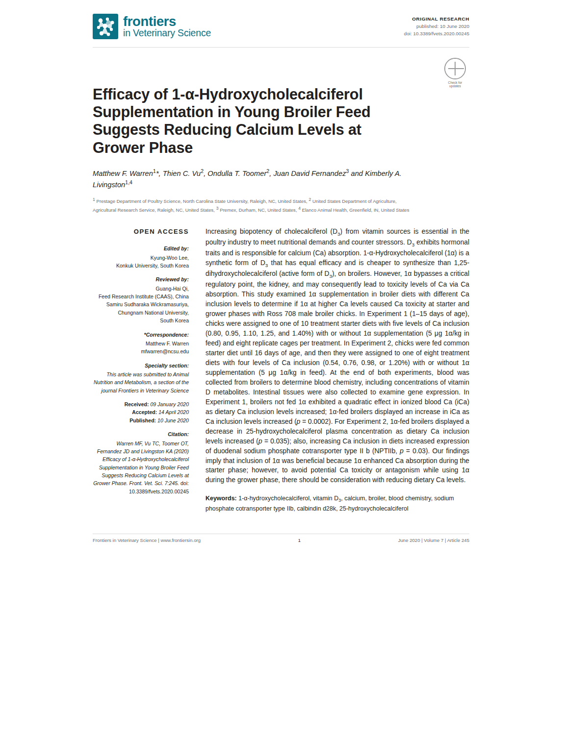frontiers
in Veterinary Science
Original Research
published: 10 June 2020
doi: 10.3389/fvets.2020.00245
Check for
updates
Efficacy of 1-α-Hydroxycholecalciferol Supplementation in Young Broiler Feed Suggests Reducing Calcium Levels at Grower Phase
Matthew F. Warren1*, Thien C. Vu2, Ondulla T. Toomer2, Juan David Fernandez3 and Kimberly A. Livingston1,4
1 Prestage Department of Poultry Science, North Carolina State University, Raleigh, NC, United States, 2 United States Department of Agriculture, Agricultural Research Service, Raleigh, NC, United States, 3 Premex, Durham, NC, United States, 4 Elanco Animal Health, Greenfield, IN, United States
OPEN ACCESS
Edited by:
Kyung-Woo Lee,
Konkuk University, South Korea
Reviewed by:
Guang-Hai Qi,
Feed Research Institute (CAAS), China
Samiru Sudharaka Wickramasuriya,
Chungnam National University,
South Korea
*Correspondence:
Matthew F. Warren
mfwarren@ncsu.edu
Specialty section:
This article was submitted to Animal Nutrition and Metabolism, a section of the journal Frontiers in Veterinary Science
Received: 09 January 2020
Accepted: 14 April 2020
Published: 10 June 2020
Citation:
Warren MF, Vu TC, Toomer OT, Fernandez JD and Livingston KA (2020) Efficacy of 1-α-Hydroxycholecalciferol Supplementation in Young Broiler Feed Suggests Reducing Calcium Levels at Grower Phase. Front. Vet. Sci. 7:245. doi: 10.3389/fvets.2020.00245
Increasing biopotency of cholecalciferol (D3) from vitamin sources is essential in the poultry industry to meet nutritional demands and counter stressors. D3 exhibits hormonal traits and is responsible for calcium (Ca) absorption. 1-α-Hydroxycholecalciferol (1α) is a synthetic form of D3 that has equal efficacy and is cheaper to synthesize than 1,25-dihydroxycholecalciferol (active form of D3), on broilers. However, 1α bypasses a critical regulatory point, the kidney, and may consequently lead to toxicity levels of Ca via Ca absorption. This study examined 1α supplementation in broiler diets with different Ca inclusion levels to determine if 1α at higher Ca levels caused Ca toxicity at starter and grower phases with Ross 708 male broiler chicks. In Experiment 1 (1–15 days of age), chicks were assigned to one of 10 treatment starter diets with five levels of Ca inclusion (0.80, 0.95, 1.10, 1.25, and 1.40%) with or without 1α supplementation (5 μg 1α/kg in feed) and eight replicate cages per treatment. In Experiment 2, chicks were fed common starter diet until 16 days of age, and then they were assigned to one of eight treatment diets with four levels of Ca inclusion (0.54, 0.76, 0.98, or 1.20%) with or without 1α supplementation (5 μg 1α/kg in feed). At the end of both experiments, blood was collected from broilers to determine blood chemistry, including concentrations of vitamin D metabolites. Intestinal tissues were also collected to examine gene expression. In Experiment 1, broilers not fed 1α exhibited a quadratic effect in ionized blood Ca (iCa) as dietary Ca inclusion levels increased; 1α-fed broilers displayed an increase in iCa as Ca inclusion levels increased (p = 0.0002). For Experiment 2, 1α-fed broilers displayed a decrease in 25-hydroxycholecalciferol plasma concentration as dietary Ca inclusion levels increased (p = 0.035); also, increasing Ca inclusion in diets increased expression of duodenal sodium phosphate cotransporter type II b (NPTIIb, p = 0.03). Our findings imply that inclusion of 1α was beneficial because 1α enhanced Ca absorption during the starter phase; however, to avoid potential Ca toxicity or antagonism while using 1α during the grower phase, there should be consideration with reducing dietary Ca levels.
Keywords: 1-α-hydroxycholecalciferol, vitamin D3, calcium, broiler, blood chemistry, sodium phosphate cotransporter type IIb, calbindin d28k, 25-hydroxycholecalciferol
Frontiers in Veterinary Science | www.frontiersin.org
1
June 2020 | Volume 7 | Article 245